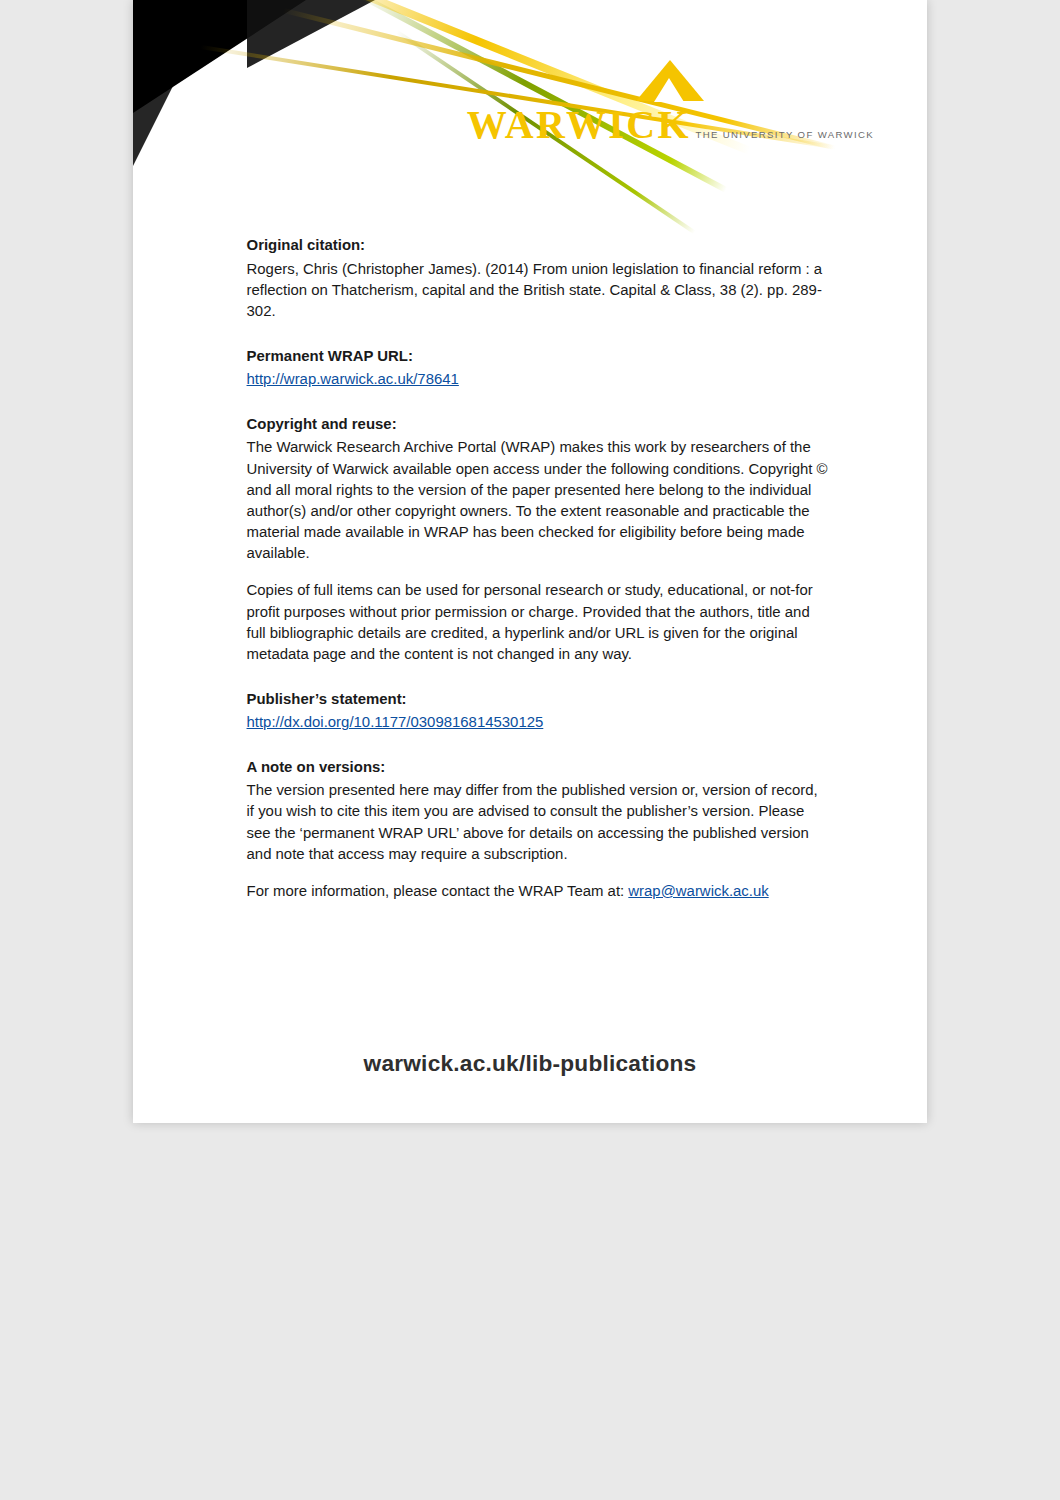WARWICK The University of Warwick
Original citation:
Rogers, Chris (Christopher James). (2014) From union legislation to financial reform : a reflection on Thatcherism, capital and the British state. Capital & Class, 38 (2). pp. 289-302.
Permanent WRAP URL:
http://wrap.warwick.ac.uk/78641
Copyright and reuse:
The Warwick Research Archive Portal (WRAP) makes this work by researchers of the University of Warwick available open access under the following conditions. Copyright © and all moral rights to the version of the paper presented here belong to the individual author(s) and/or other copyright owners. To the extent reasonable and practicable the material made available in WRAP has been checked for eligibility before being made available.
Copies of full items can be used for personal research or study, educational, or not-for profit purposes without prior permission or charge. Provided that the authors, title and full bibliographic details are credited, a hyperlink and/or URL is given for the original metadata page and the content is not changed in any way.
Publisher’s statement:
http://dx.doi.org/10.1177/0309816814530125
A note on versions:
The version presented here may differ from the published version or, version of record, if you wish to cite this item you are advised to consult the publisher’s version. Please see the ‘permanent WRAP URL’ above for details on accessing the published version and note that access may require a subscription.
For more information, please contact the WRAP Team at: wrap@warwick.ac.uk
warwick.ac.uk/lib-publications